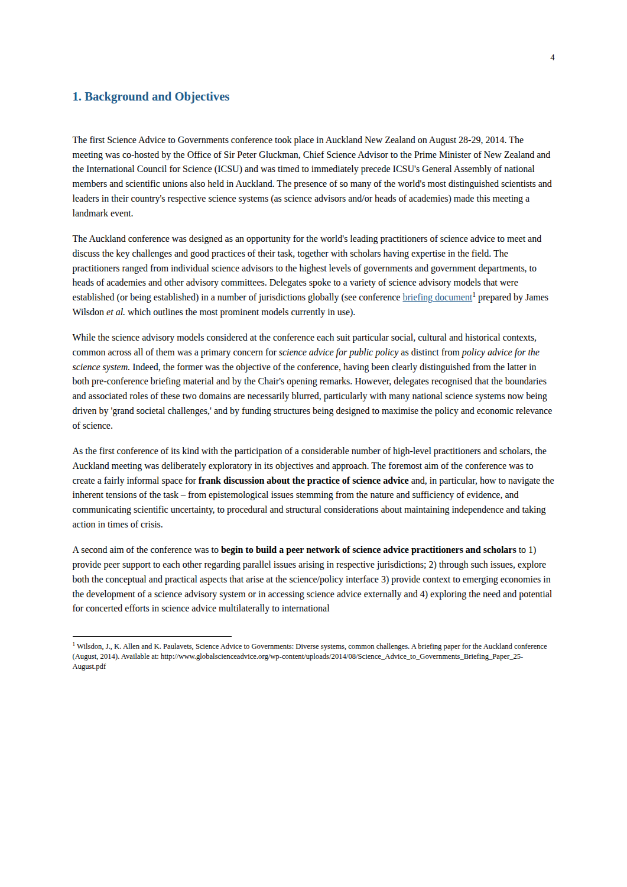4
1. Background and Objectives
The first Science Advice to Governments conference took place in Auckland New Zealand on August 28-29, 2014. The meeting was co-hosted by the Office of Sir Peter Gluckman, Chief Science Advisor to the Prime Minister of New Zealand and the International Council for Science (ICSU) and was timed to immediately precede ICSU's General Assembly of national members and scientific unions also held in Auckland. The presence of so many of the world's most distinguished scientists and leaders in their country's respective science systems (as science advisors and/or heads of academies) made this meeting a landmark event.
The Auckland conference was designed as an opportunity for the world's leading practitioners of science advice to meet and discuss the key challenges and good practices of their task, together with scholars having expertise in the field. The practitioners ranged from individual science advisors to the highest levels of governments and government departments, to heads of academies and other advisory committees. Delegates spoke to a variety of science advisory models that were established (or being established) in a number of jurisdictions globally (see conference briefing document1 prepared by James Wilsdon et al. which outlines the most prominent models currently in use).
While the science advisory models considered at the conference each suit particular social, cultural and historical contexts, common across all of them was a primary concern for science advice for public policy as distinct from policy advice for the science system. Indeed, the former was the objective of the conference, having been clearly distinguished from the latter in both pre-conference briefing material and by the Chair's opening remarks. However, delegates recognised that the boundaries and associated roles of these two domains are necessarily blurred, particularly with many national science systems now being driven by 'grand societal challenges,' and by funding structures being designed to maximise the policy and economic relevance of science.
As the first conference of its kind with the participation of a considerable number of high-level practitioners and scholars, the Auckland meeting was deliberately exploratory in its objectives and approach. The foremost aim of the conference was to create a fairly informal space for frank discussion about the practice of science advice and, in particular, how to navigate the inherent tensions of the task – from epistemological issues stemming from the nature and sufficiency of evidence, and communicating scientific uncertainty, to procedural and structural considerations about maintaining independence and taking action in times of crisis.
A second aim of the conference was to begin to build a peer network of science advice practitioners and scholars to 1) provide peer support to each other regarding parallel issues arising in respective jurisdictions; 2) through such issues, explore both the conceptual and practical aspects that arise at the science/policy interface 3) provide context to emerging economies in the development of a science advisory system or in accessing science advice externally and 4) exploring the need and potential for concerted efforts in science advice multilaterally to international
1 Wilsdon, J., K. Allen and K. Paulavets, Science Advice to Governments: Diverse systems, common challenges. A briefing paper for the Auckland conference (August, 2014). Available at: http://www.globalscienceadvice.org/wp-content/uploads/2014/08/Science_Advice_to_Governments_Briefing_Paper_25-August.pdf